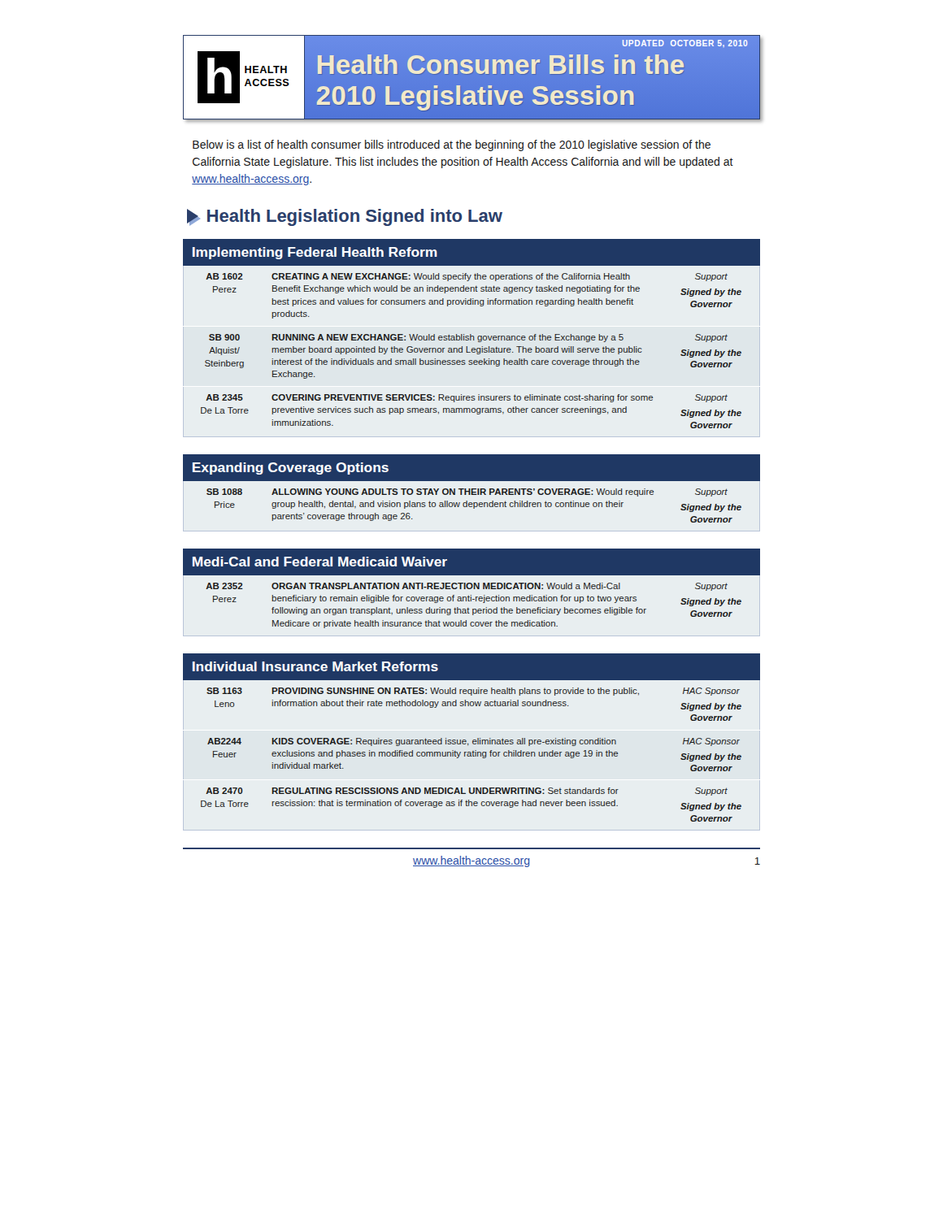h
HEALTH
ACCESS
UPDATED OCTOBER 5, 2010
Health Consumer Bills in the
2010 Legislative Session
Below is a list of health consumer bills introduced at the beginning of the 2010 legislative session of the California State Legislature. This list includes the position of Health Access California and will be updated at www.health-access.org.
Health Legislation Signed into Law
Implementing Federal Health Reform
| AB 1602 Perez | CREATING A NEW EXCHANGE: Would specify the operations of the California Health Benefit Exchange which would be an independent state agency tasked negotiating for the best prices and values for consumers and providing information regarding health benefit products. | Support Signed by the Governor |
| SB 900 Alquist/ Steinberg | RUNNING A NEW EXCHANGE: Would establish governance of the Exchange by a 5 member board appointed by the Governor and Legislature. The board will serve the public interest of the individuals and small businesses seeking health care coverage through the Exchange. | Support Signed by the Governor |
| AB 2345 De La Torre | COVERING PREVENTIVE SERVICES: Requires insurers to eliminate cost-sharing for some preventive services such as pap smears, mammograms, other cancer screenings, and immunizations. | Support Signed by the Governor |
Expanding Coverage Options
| SB 1088 Price | ALLOWING YOUNG ADULTS TO STAY ON THEIR PARENTS’ COVERAGE: Would require group health, dental, and vision plans to allow dependent children to continue on their parents’ coverage through age 26. | Support Signed by the Governor |
Medi-Cal and Federal Medicaid Waiver
| AB 2352 Perez | ORGAN TRANSPLANTATION ANTI-REJECTION MEDICATION: Would a Medi-Cal beneficiary to remain eligible for coverage of anti-rejection medication for up to two years following an organ transplant, unless during that period the beneficiary becomes eligible for Medicare or private health insurance that would cover the medication. | Support Signed by the Governor |
Individual Insurance Market Reforms
| SB 1163 Leno | PROVIDING SUNSHINE ON RATES: Would require health plans to provide to the public, information about their rate methodology and show actuarial soundness. | HAC Sponsor Signed by the Governor |
| AB2244 Feuer | KIDS COVERAGE: Requires guaranteed issue, eliminates all pre-existing condition exclusions and phases in modified community rating for children under age 19 in the individual market. | HAC Sponsor Signed by the Governor |
| AB 2470 De La Torre | REGULATING RESCISSIONS AND MEDICAL UNDERWRITING: Set standards for rescission: that is termination of coverage as if the coverage had never been issued. | Support Signed by the Governor |
www.health-access.org 1